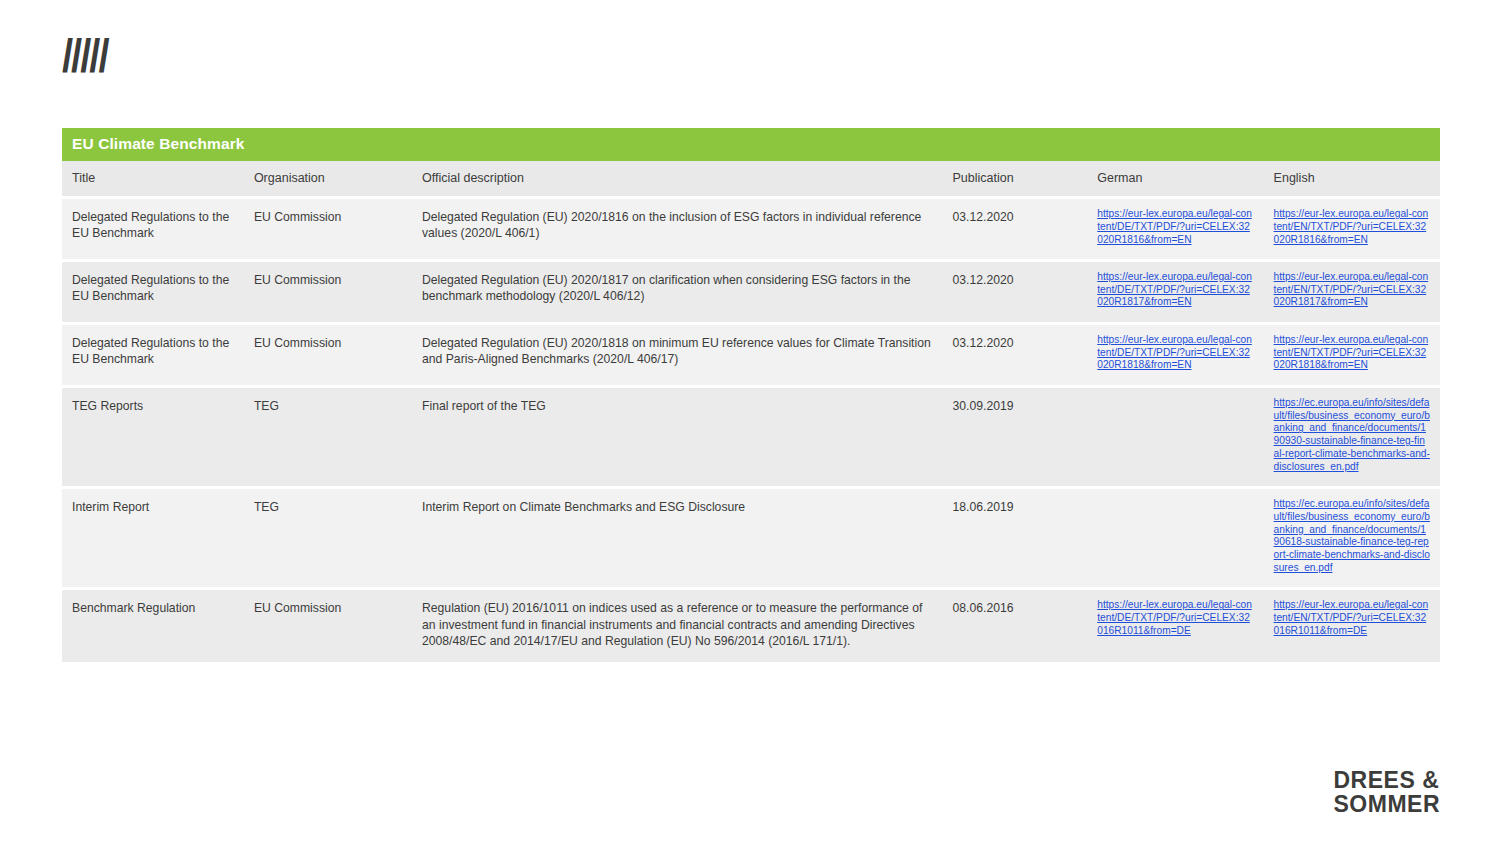/////
EU Climate Benchmark
| Title | Organisation | Official description | Publication | German | English |
| --- | --- | --- | --- | --- | --- |
| Delegated Regulations to the EU Benchmark | EU Commission | Delegated Regulation (EU) 2020/1816 on the inclusion of ESG factors in individual reference values (2020/L 406/1) | 03.12.2020 | https://eur-lex.europa.eu/legal-content/DE/TXT/PDF/?uri=CELEX:32020R1816&from=EN | https://eur-lex.europa.eu/legal-content/EN/TXT/PDF/?uri=CELEX:32020R1816&from=EN |
| Delegated Regulations to the EU Benchmark | EU Commission | Delegated Regulation (EU) 2020/1817 on clarification when considering ESG factors in the benchmark methodology (2020/L 406/12) | 03.12.2020 | https://eur-lex.europa.eu/legal-content/DE/TXT/PDF/?uri=CELEX:32020R1817&from=EN | https://eur-lex.europa.eu/legal-content/EN/TXT/PDF/?uri=CELEX:32020R1817&from=EN |
| Delegated Regulations to the EU Benchmark | EU Commission | Delegated Regulation (EU) 2020/1818 on minimum EU reference values for Climate Transition and Paris-Aligned Benchmarks (2020/L 406/17) | 03.12.2020 | https://eur-lex.europa.eu/legal-content/DE/TXT/PDF/?uri=CELEX:32020R1818&from=EN | https://eur-lex.europa.eu/legal-content/EN/TXT/PDF/?uri=CELEX:32020R1818&from=EN |
| TEG Reports | TEG | Final report of the TEG | 30.09.2019 | | https://ec.europa.eu/info/sites/default/files/business_economy_euro/banking_and_finance/documents/190930-sustainable-finance-teg-final-report-climate-benchmarks-and-disclosures_en.pdf |
| Interim Report | TEG | Interim Report on Climate Benchmarks and ESG Disclosure | 18.06.2019 | | https://ec.europa.eu/info/sites/default/files/business_economy_euro/banking_and_finance/documents/190618-sustainable-finance-teg-report-climate-benchmarks-and-disclosures_en.pdf |
| Benchmark Regulation | EU Commission | Regulation (EU) 2016/1011 on indices used as a reference or to measure the performance of an investment fund in financial instruments and financial contracts and amending Directives 2008/48/EC and 2014/17/EU and Regulation (EU) No 596/2014 (2016/L 171/1). | 08.06.2016 | https://eur-lex.europa.eu/legal-content/DE/TXT/PDF/?uri=CELEX:32016R1011&from=DE | https://eur-lex.europa.eu/legal-content/EN/TXT/PDF/?uri=CELEX:32016R1011&from=DE |
DREES &
SOMMER